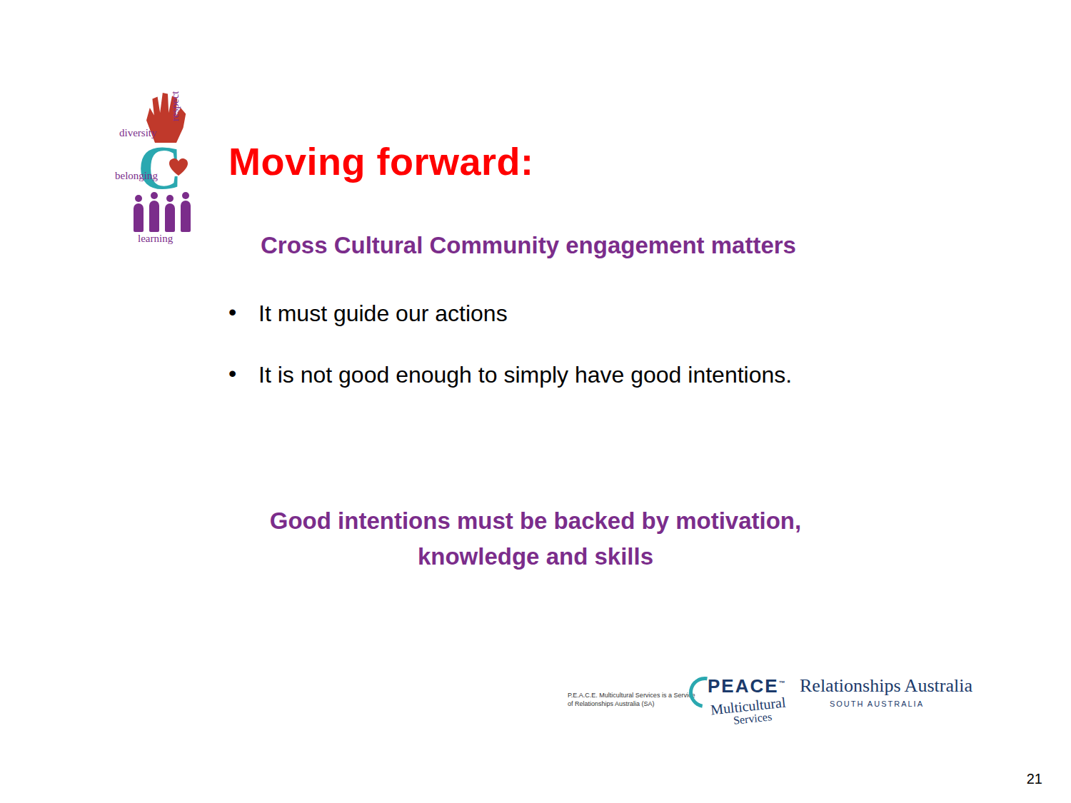C
diversity
respect
belonging
learning
Moving forward:
Cross Cultural Community engagement matters
It must guide our actions
It is not good enough to simply have good intentions.
Good intentions must be backed by motivation, knowledge and skills
P.E.A.C.E. Multicultural Services is a Service of Relationships Australia (SA)
PEACE™
Multicultural
Services
Relationships Australia
SOUTH AUSTRALIA
21